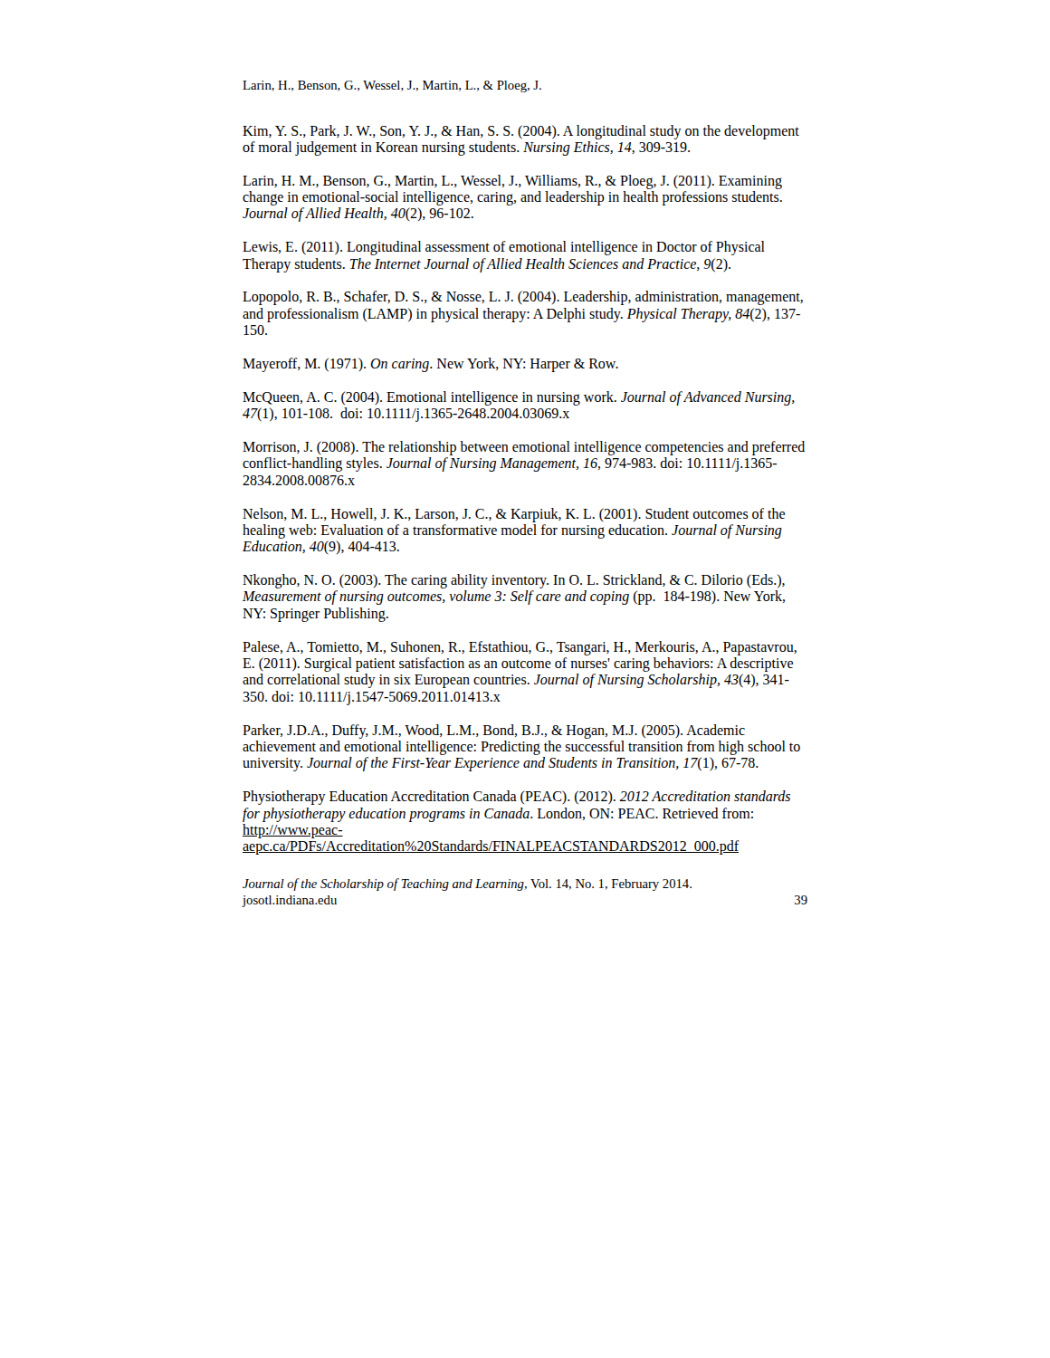Larin, H., Benson, G., Wessel, J., Martin, L., & Ploeg, J.
Kim, Y. S., Park, J. W., Son, Y. J., & Han, S. S. (2004). A longitudinal study on the development of moral judgement in Korean nursing students. Nursing Ethics, 14, 309-319.
Larin, H. M., Benson, G., Martin, L., Wessel, J., Williams, R., & Ploeg, J. (2011). Examining change in emotional-social intelligence, caring, and leadership in health professions students. Journal of Allied Health, 40(2), 96-102.
Lewis, E. (2011). Longitudinal assessment of emotional intelligence in Doctor of Physical Therapy students. The Internet Journal of Allied Health Sciences and Practice, 9(2).
Lopopolo, R. B., Schafer, D. S., & Nosse, L. J. (2004). Leadership, administration, management, and professionalism (LAMP) in physical therapy: A Delphi study. Physical Therapy, 84(2), 137-150.
Mayeroff, M. (1971). On caring. New York, NY: Harper & Row.
McQueen, A. C. (2004). Emotional intelligence in nursing work. Journal of Advanced Nursing, 47(1), 101-108. doi: 10.1111/j.1365-2648.2004.03069.x
Morrison, J. (2008). The relationship between emotional intelligence competencies and preferred conflict-handling styles. Journal of Nursing Management, 16, 974-983. doi: 10.1111/j.1365-2834.2008.00876.x
Nelson, M. L., Howell, J. K., Larson, J. C., & Karpiuk, K. L. (2001). Student outcomes of the healing web: Evaluation of a transformative model for nursing education. Journal of Nursing Education, 40(9), 404-413.
Nkongho, N. O. (2003). The caring ability inventory. In O. L. Strickland, & C. Dilorio (Eds.), Measurement of nursing outcomes, volume 3: Self care and coping (pp. 184-198). New York, NY: Springer Publishing.
Palese, A., Tomietto, M., Suhonen, R., Efstathiou, G., Tsangari, H., Merkouris, A., Papastavrou, E. (2011). Surgical patient satisfaction as an outcome of nurses' caring behaviors: A descriptive and correlational study in six European countries. Journal of Nursing Scholarship, 43(4), 341-350. doi: 10.1111/j.1547-5069.2011.01413.x
Parker, J.D.A., Duffy, J.M., Wood, L.M., Bond, B.J., & Hogan, M.J. (2005). Academic achievement and emotional intelligence: Predicting the successful transition from high school to university. Journal of the First-Year Experience and Students in Transition, 17(1), 67-78.
Physiotherapy Education Accreditation Canada (PEAC). (2012). 2012 Accreditation standards for physiotherapy education programs in Canada. London, ON: PEAC. Retrieved from: http://www.peac-aepc.ca/PDFs/Accreditation%20Standards/FINALPEACSTANDARDS2012_000.pdf
Journal of the Scholarship of Teaching and Learning, Vol. 14, No. 1, February 2014.
josotl.indiana.edu
39